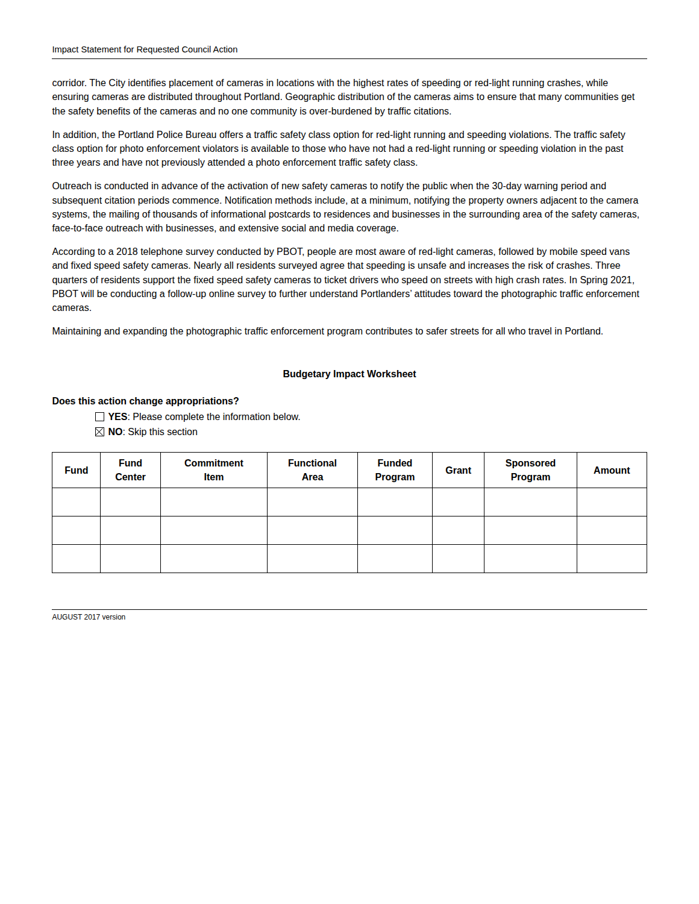Impact Statement for Requested Council Action
corridor. The City identifies placement of cameras in locations with the highest rates of speeding or red-light running crashes, while ensuring cameras are distributed throughout Portland. Geographic distribution of the cameras aims to ensure that many communities get the safety benefits of the cameras and no one community is over-burdened by traffic citations.
In addition, the Portland Police Bureau offers a traffic safety class option for red-light running and speeding violations. The traffic safety class option for photo enforcement violators is available to those who have not had a red-light running or speeding violation in the past three years and have not previously attended a photo enforcement traffic safety class.
Outreach is conducted in advance of the activation of new safety cameras to notify the public when the 30-day warning period and subsequent citation periods commence. Notification methods include, at a minimum, notifying the property owners adjacent to the camera systems, the mailing of thousands of informational postcards to residences and businesses in the surrounding area of the safety cameras, face-to-face outreach with businesses, and extensive social and media coverage.
According to a 2018 telephone survey conducted by PBOT, people are most aware of red-light cameras, followed by mobile speed vans and fixed speed safety cameras. Nearly all residents surveyed agree that speeding is unsafe and increases the risk of crashes. Three quarters of residents support the fixed speed safety cameras to ticket drivers who speed on streets with high crash rates. In Spring 2021, PBOT will be conducting a follow-up online survey to further understand Portlanders’ attitudes toward the photographic traffic enforcement cameras.
Maintaining and expanding the photographic traffic enforcement program contributes to safer streets for all who travel in Portland.
Budgetary Impact Worksheet
Does this action change appropriations?
YES: Please complete the information below.
NO: Skip this section
| Fund | Fund Center | Commitment Item | Functional Area | Funded Program | Grant | Sponsored Program | Amount |
| --- | --- | --- | --- | --- | --- | --- | --- |
AUGUST 2017 version